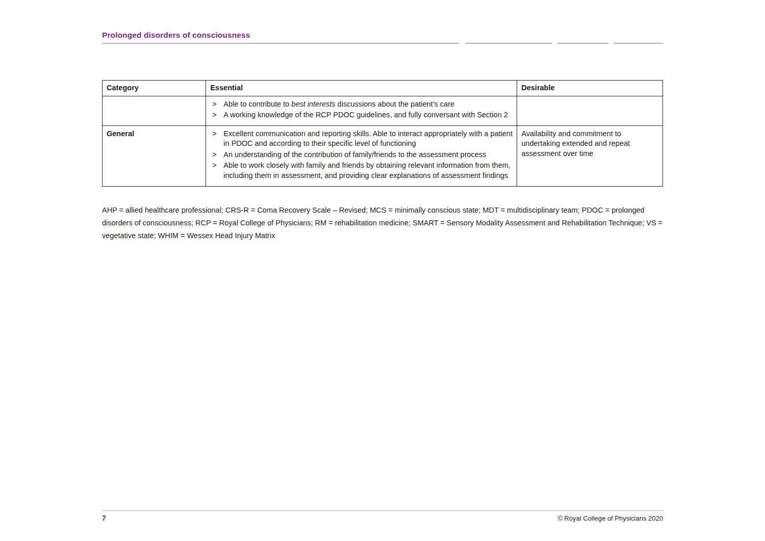Prolonged disorders of consciousness
| Category | Essential | Desirable |
| --- | --- | --- |
| | Able to contribute to best interests discussions about the patient’s care A working knowledge of the RCP PDOC guidelines, and fully conversant with Section 2 | |
| General | Excellent communication and reporting skills. Able to interact appropriately with a patient in PDOC and according to their specific level of functioning An understanding of the contribution of family/friends to the assessment process Able to work closely with family and friends by obtaining relevant information from them, including them in assessment, and providing clear explanations of assessment findings | Availability and commitment to undertaking extended and repeat assessment over time |
AHP = allied healthcare professional; CRS-R = Coma Recovery Scale – Revised; MCS = minimally conscious state; MDT = multidisciplinary team; PDOC = prolonged disorders of consciousness; RCP = Royal College of Physicians; RM = rehabilitation medicine; SMART = Sensory Modality Assessment and Rehabilitation Technique; VS = vegetative state; WHIM = Wessex Head Injury Matrix
7
© Royal College of Physicians 2020